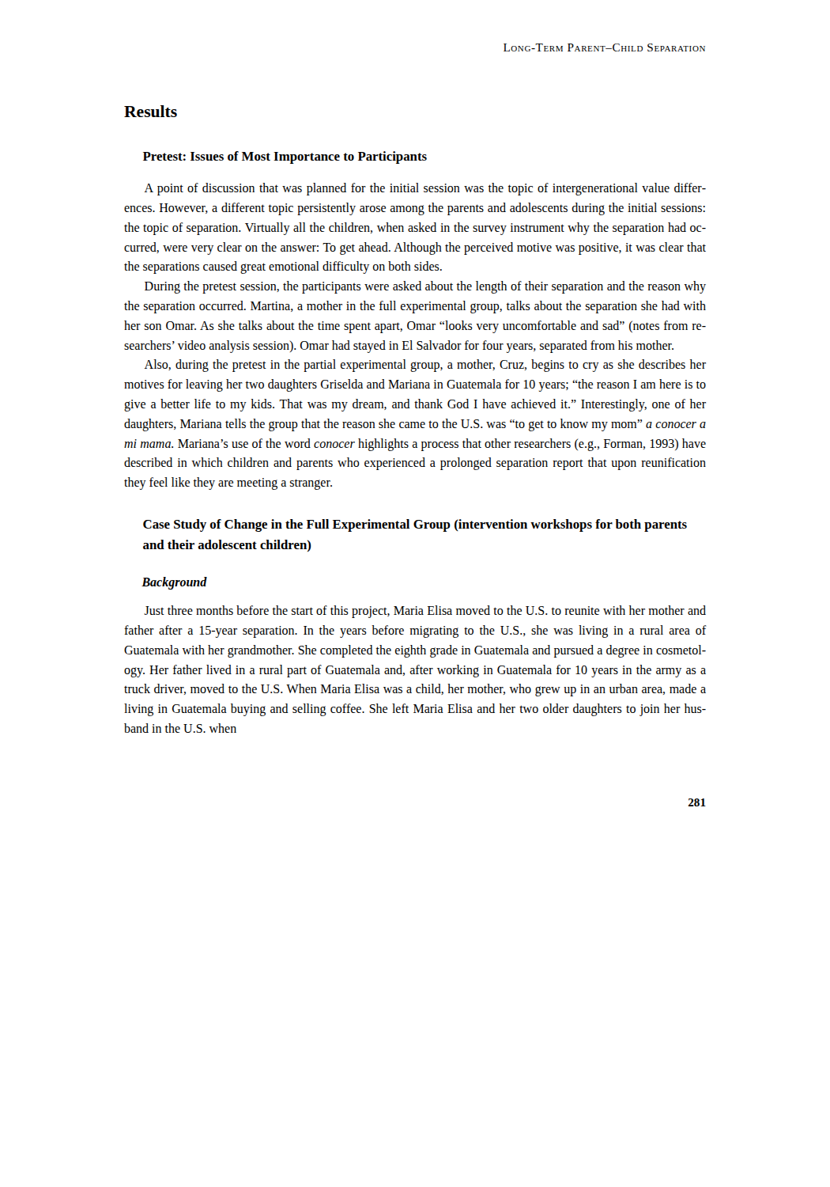Long-Term Parent–Child Separation
Results
Pretest: Issues of Most Importance to Participants
A point of discussion that was planned for the initial session was the topic of intergenerational value differences. However, a different topic persistently arose among the parents and adolescents during the initial sessions: the topic of separation. Virtually all the children, when asked in the survey instrument why the separation had occurred, were very clear on the answer: To get ahead. Although the perceived motive was positive, it was clear that the separations caused great emotional difficulty on both sides.
During the pretest session, the participants were asked about the length of their separation and the reason why the separation occurred. Martina, a mother in the full experimental group, talks about the separation she had with her son Omar. As she talks about the time spent apart, Omar “looks very uncomfortable and sad” (notes from researchers’ video analysis session). Omar had stayed in El Salvador for four years, separated from his mother.
Also, during the pretest in the partial experimental group, a mother, Cruz, begins to cry as she describes her motives for leaving her two daughters Griselda and Mariana in Guatemala for 10 years; “the reason I am here is to give a better life to my kids. That was my dream, and thank God I have achieved it.” Interestingly, one of her daughters, Mariana tells the group that the reason she came to the U.S. was “to get to know my mom” a conocer a mi mama. Mariana’s use of the word conocer highlights a process that other researchers (e.g., Forman, 1993) have described in which children and parents who experienced a prolonged separation report that upon reunification they feel like they are meeting a stranger.
Case Study of Change in the Full Experimental Group (intervention workshops for both parents and their adolescent children)
Background
Just three months before the start of this project, Maria Elisa moved to the U.S. to reunite with her mother and father after a 15-year separation. In the years before migrating to the U.S., she was living in a rural area of Guatemala with her grandmother. She completed the eighth grade in Guatemala and pursued a degree in cosmetology. Her father lived in a rural part of Guatemala and, after working in Guatemala for 10 years in the army as a truck driver, moved to the U.S. When Maria Elisa was a child, her mother, who grew up in an urban area, made a living in Guatemala buying and selling coffee. She left Maria Elisa and her two older daughters to join her husband in the U.S. when
281